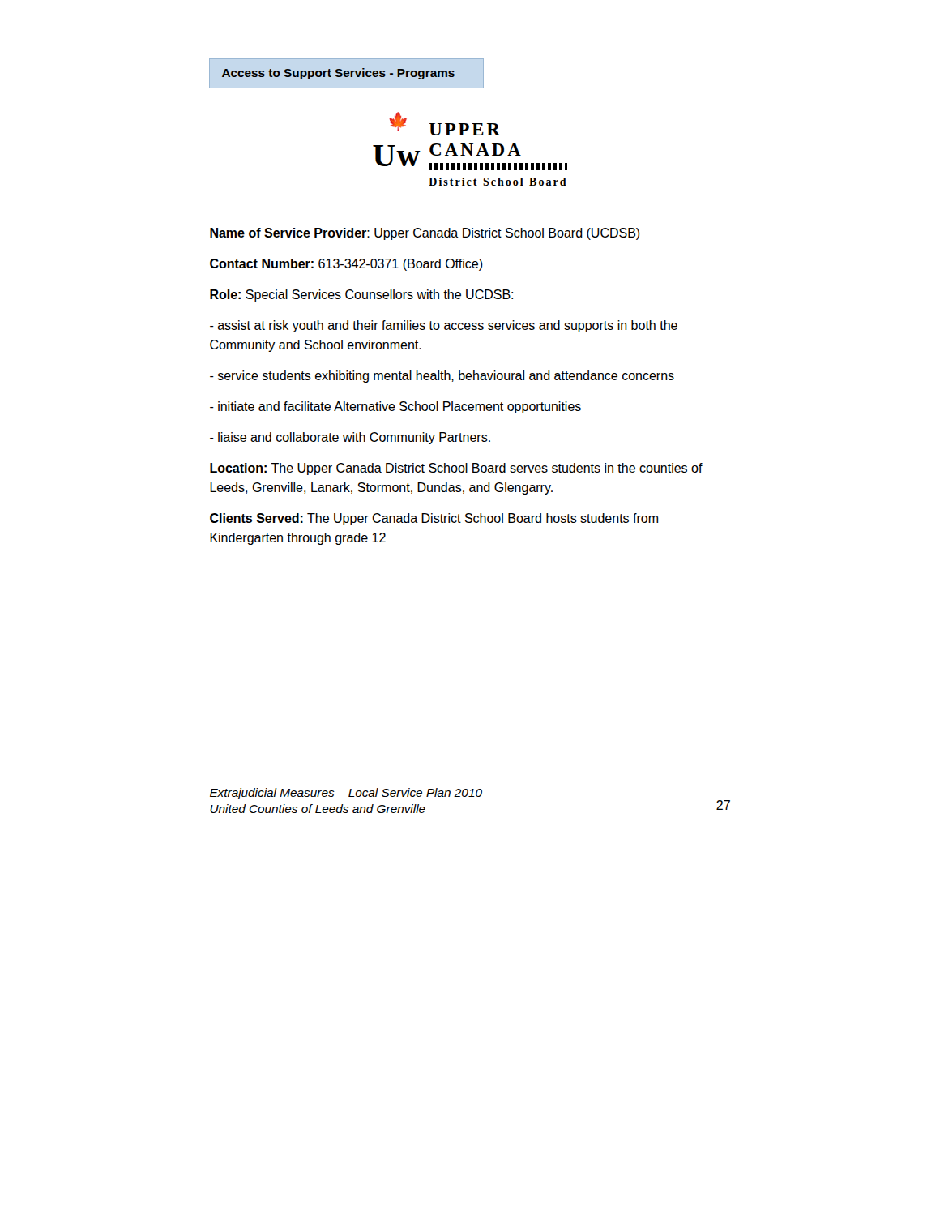Access to Support Services - Programs
🍁 Uw UPPER
CANADA
District School Board
Name of Service Provider: Upper Canada District School Board (UCDSB)
Contact Number: 613-342-0371 (Board Office)
Role: Special Services Counsellors with the UCDSB:
- assist at risk youth and their families to access services and supports in both the Community and School environment.
- service students exhibiting mental health, behavioural and attendance concerns
- initiate and facilitate Alternative School Placement opportunities
- liaise and collaborate with Community Partners.
Location: The Upper Canada District School Board serves students in the counties of Leeds, Grenville, Lanark, Stormont, Dundas, and Glengarry.
Clients Served: The Upper Canada District School Board hosts students from Kindergarten through grade 12
Extrajudicial Measures – Local Service Plan 2010
United Counties of Leeds and Grenville
27